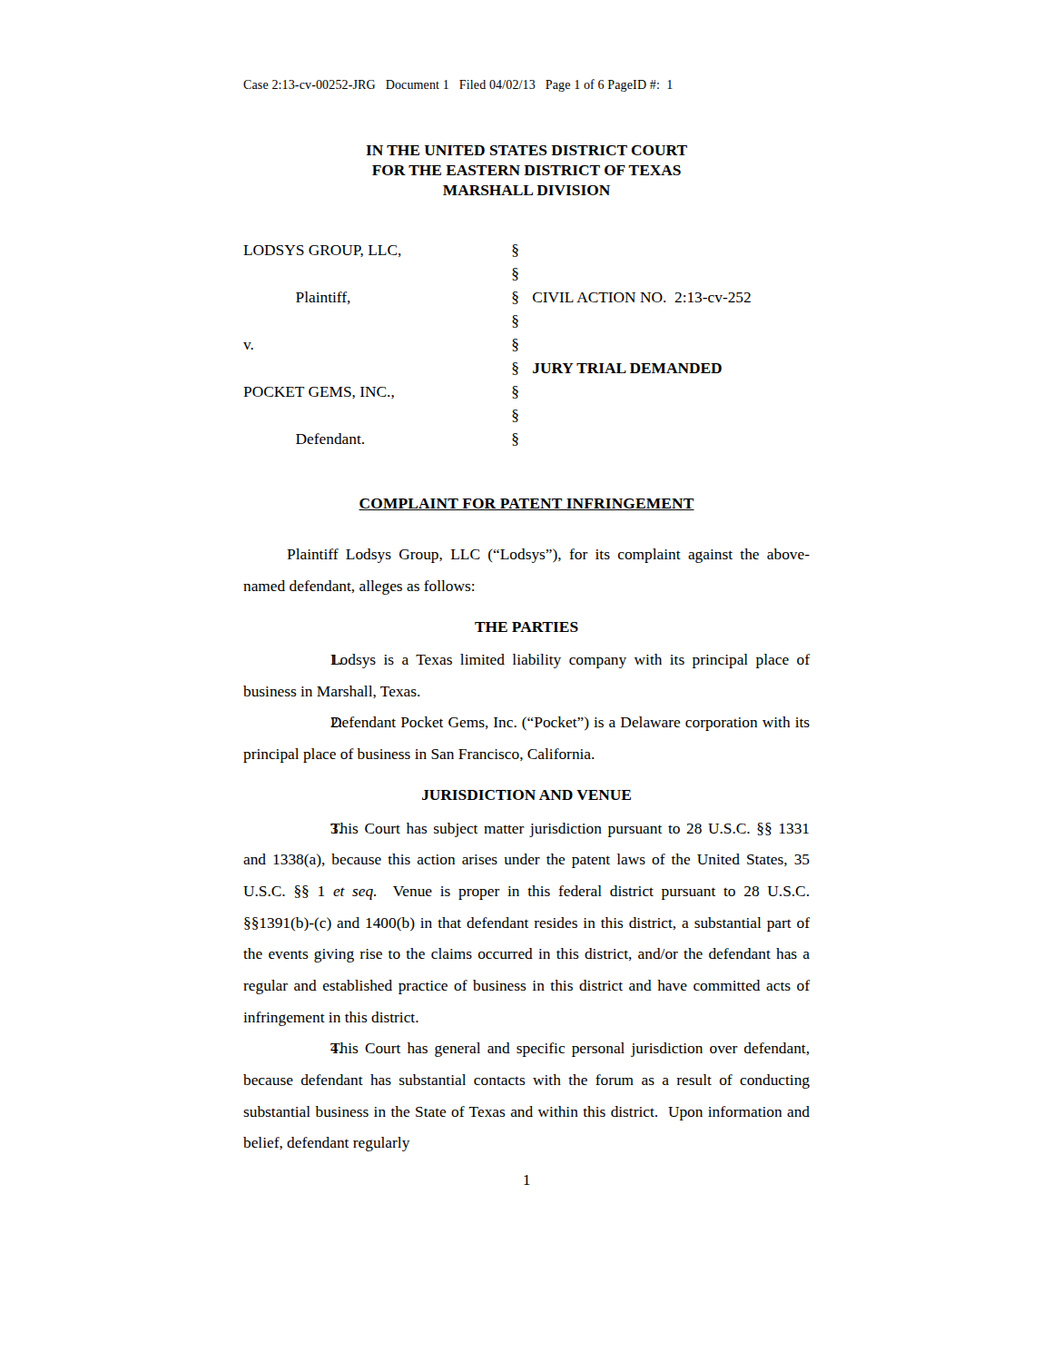Case 2:13-cv-00252-JRG Document 1 Filed 04/02/13 Page 1 of 6 PageID #: 1
In the United States District Court
for the Eastern District of Texas
Marshall Division
| LODSYS GROUP, LLC, | § | |
| | § | |
| Plaintiff, | § | CIVIL ACTION NO. 2:13-cv-252 |
| | § | |
| v. | § | |
| | § | JURY TRIAL DEMANDED |
| POCKET GEMS, INC., | § | |
| | § | |
| Defendant. | § | |
COMPLAINT FOR PATENT INFRINGEMENT
Plaintiff Lodsys Group, LLC (“Lodsys”), for its complaint against the above-named defendant, alleges as follows:
THE PARTIES
1. Lodsys is a Texas limited liability company with its principal place of business in Marshall, Texas.
2. Defendant Pocket Gems, Inc. (“Pocket”) is a Delaware corporation with its principal place of business in San Francisco, California.
JURISDICTION AND VENUE
3. This Court has subject matter jurisdiction pursuant to 28 U.S.C. §§ 1331 and 1338(a), because this action arises under the patent laws of the United States, 35 U.S.C. §§ 1 et seq. Venue is proper in this federal district pursuant to 28 U.S.C. §§1391(b)-(c) and 1400(b) in that defendant resides in this district, a substantial part of the events giving rise to the claims occurred in this district, and/or the defendant has a regular and established practice of business in this district and have committed acts of infringement in this district.
4. This Court has general and specific personal jurisdiction over defendant, because defendant has substantial contacts with the forum as a result of conducting substantial business in the State of Texas and within this district. Upon information and belief, defendant regularly
1